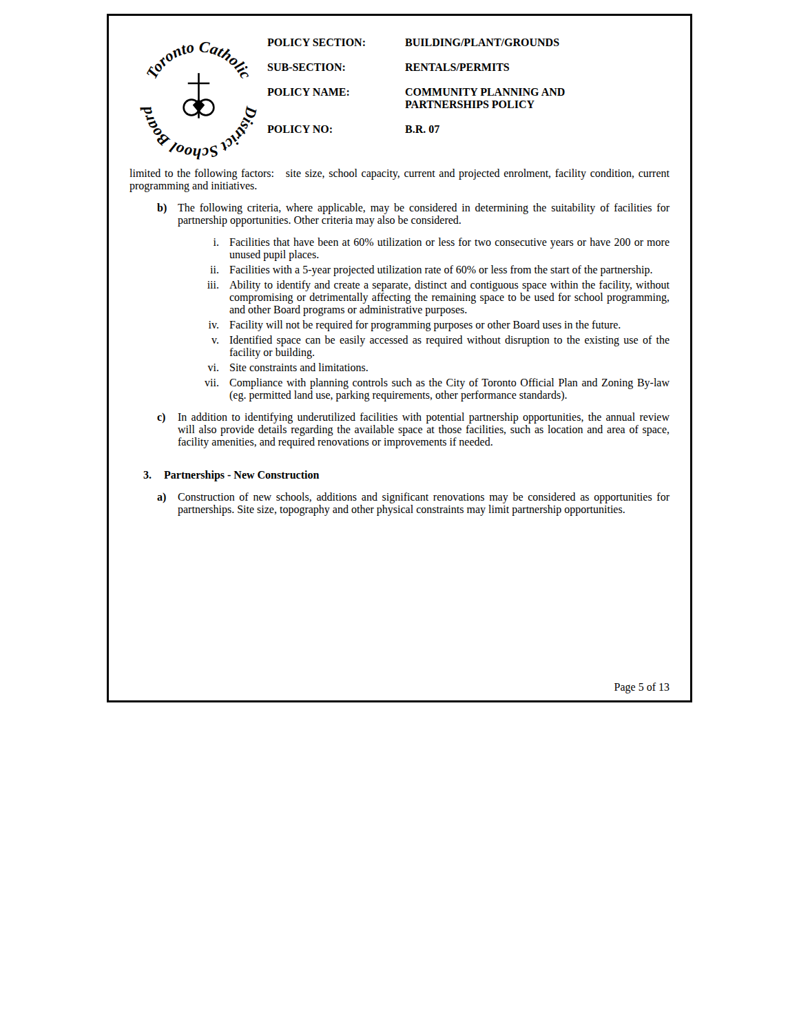Toronto Catholic District School Board
| POLICY SECTION: | BUILDING/PLANT/GROUNDS |
| SUB-SECTION: | RENTALS/PERMITS |
| POLICY NAME: | COMMUNITY PLANNING AND PARTNERSHIPS POLICY |
| POLICY NO: | B.R. 07 |
limited to the following factors: site size, school capacity, current and projected enrolment, facility condition, current programming and initiatives.
b) The following criteria, where applicable, may be considered in determining the suitability of facilities for partnership opportunities. Other criteria may also be considered.
i. Facilities that have been at 60% utilization or less for two consecutive years or have 200 or more unused pupil places.
ii. Facilities with a 5-year projected utilization rate of 60% or less from the start of the partnership.
iii. Ability to identify and create a separate, distinct and contiguous space within the facility, without compromising or detrimentally affecting the remaining space to be used for school programming, and other Board programs or administrative purposes.
iv. Facility will not be required for programming purposes or other Board uses in the future.
v. Identified space can be easily accessed as required without disruption to the existing use of the facility or building.
vi. Site constraints and limitations.
vii. Compliance with planning controls such as the City of Toronto Official Plan and Zoning By-law (eg. permitted land use, parking requirements, other performance standards).
c) In addition to identifying underutilized facilities with potential partnership opportunities, the annual review will also provide details regarding the available space at those facilities, such as location and area of space, facility amenities, and required renovations or improvements if needed.
3. Partnerships - New Construction
a) Construction of new schools, additions and significant renovations may be considered as opportunities for partnerships. Site size, topography and other physical constraints may limit partnership opportunities.
Page 5 of 13